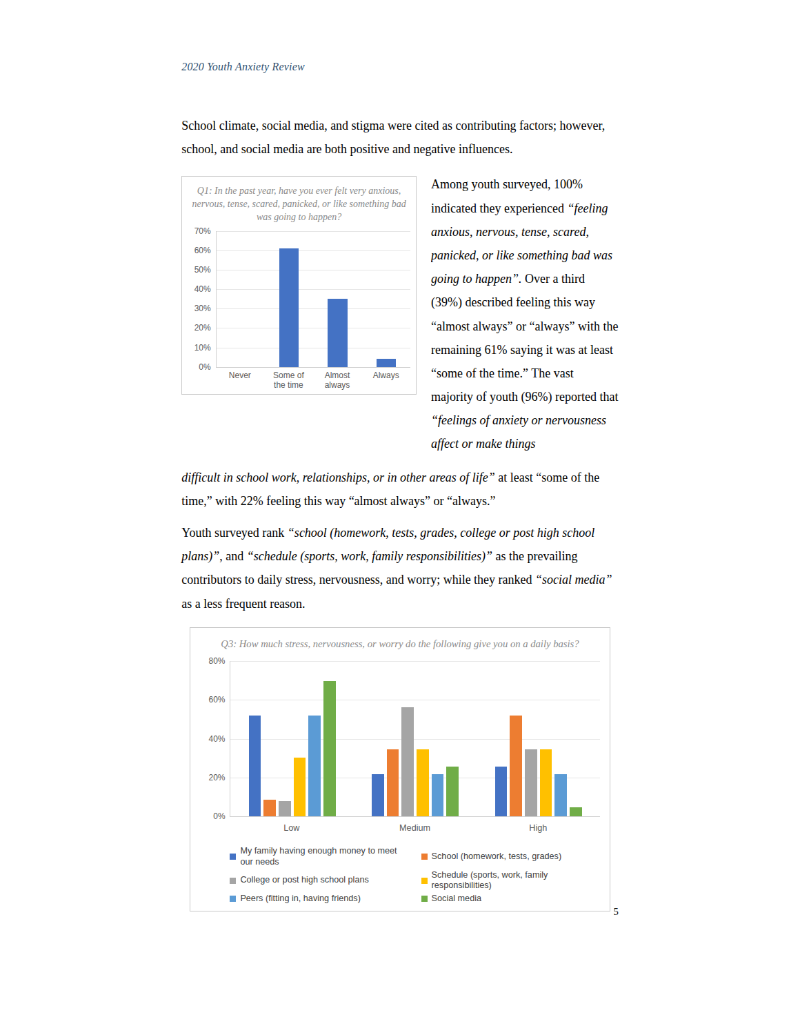2020 Youth Anxiety Review
School climate, social media, and stigma were cited as contributing factors; however, school, and social media are both positive and negative influences.
Q1: In the past year, have you ever felt very anxious, nervous, tense, scared, panicked, or like something bad was going to happen?
70% 60% 50% 40% 30% 20% 10% 0%
Never Some of the time Almost always Always
Among youth surveyed, 100% indicated they experienced “feeling anxious, nervous, tense, scared, panicked, or like something bad was going to happen”. Over a third (39%) described feeling this way “almost always” or “always” with the remaining 61% saying it was at least “some of the time.” The vast majority of youth (96%) reported that “feelings of anxiety or nervousness affect or make things
difficult in school work, relationships, or in other areas of life” at least “some of the time,” with 22% feeling this way “almost always” or “always.”
Youth surveyed rank “school (homework, tests, grades, college or post high school plans)”, and “schedule (sports, work, family responsibilities)” as the prevailing contributors to daily stress, nervousness, and worry; while they ranked “social media” as a less frequent reason.
Q3: How much stress, nervousness, or worry do the following give you on a daily basis?
80% 60% 40% 20% 0%
Low Medium High
My family having enough money to meet our needs
School (homework, tests, grades)
College or post high school plans
Schedule (sports, work, family responsibilities)
Peers (fitting in, having friends)
Social media
5